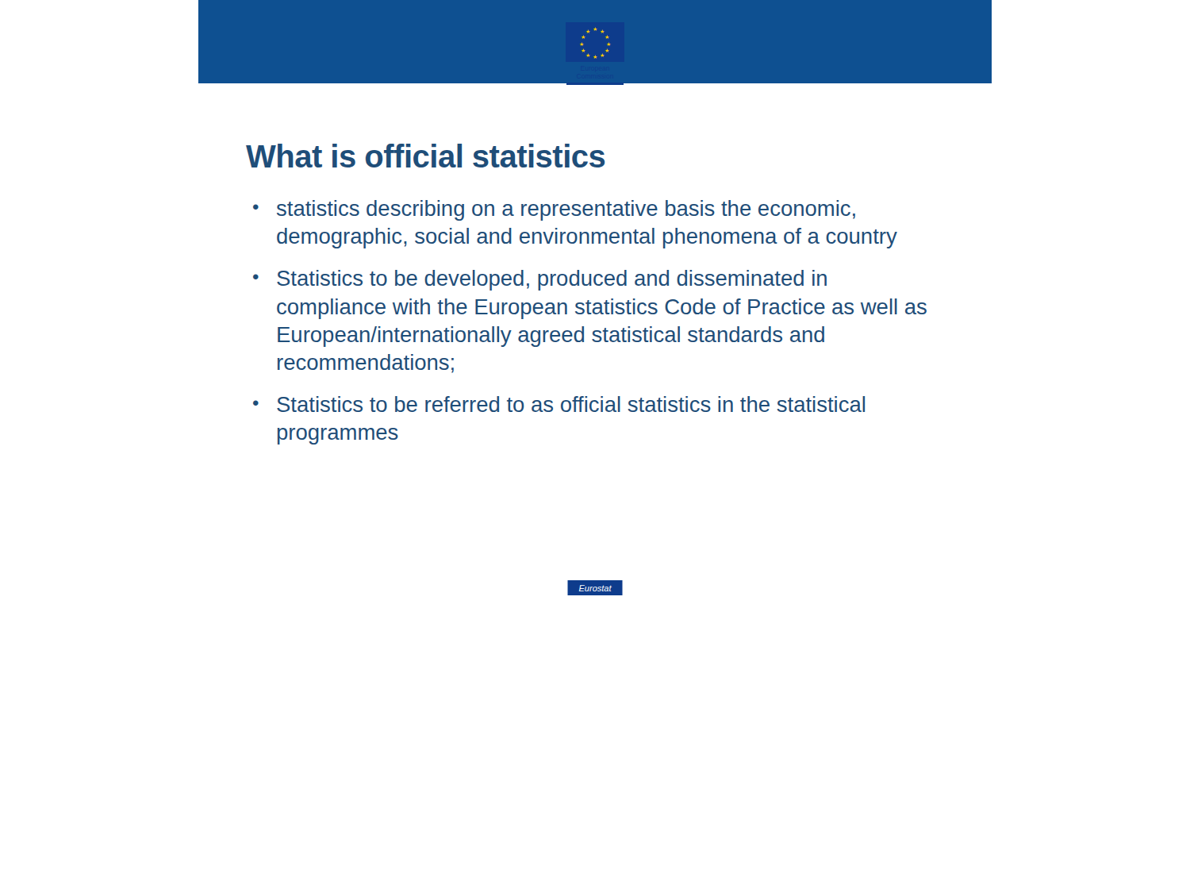★ ★ ★ ★ ★ ★ ★ ★ ★ ★ ★ ★
European
Commission
What is official statistics
statistics describing on a representative basis the economic, demographic, social and environmental phenomena of a country
Statistics to be developed, produced and disseminated in compliance with the European statistics Code of Practice as well as European/internationally agreed statistical standards and recommendations;
Statistics to be referred to as official statistics in the statistical programmes
Eurostat